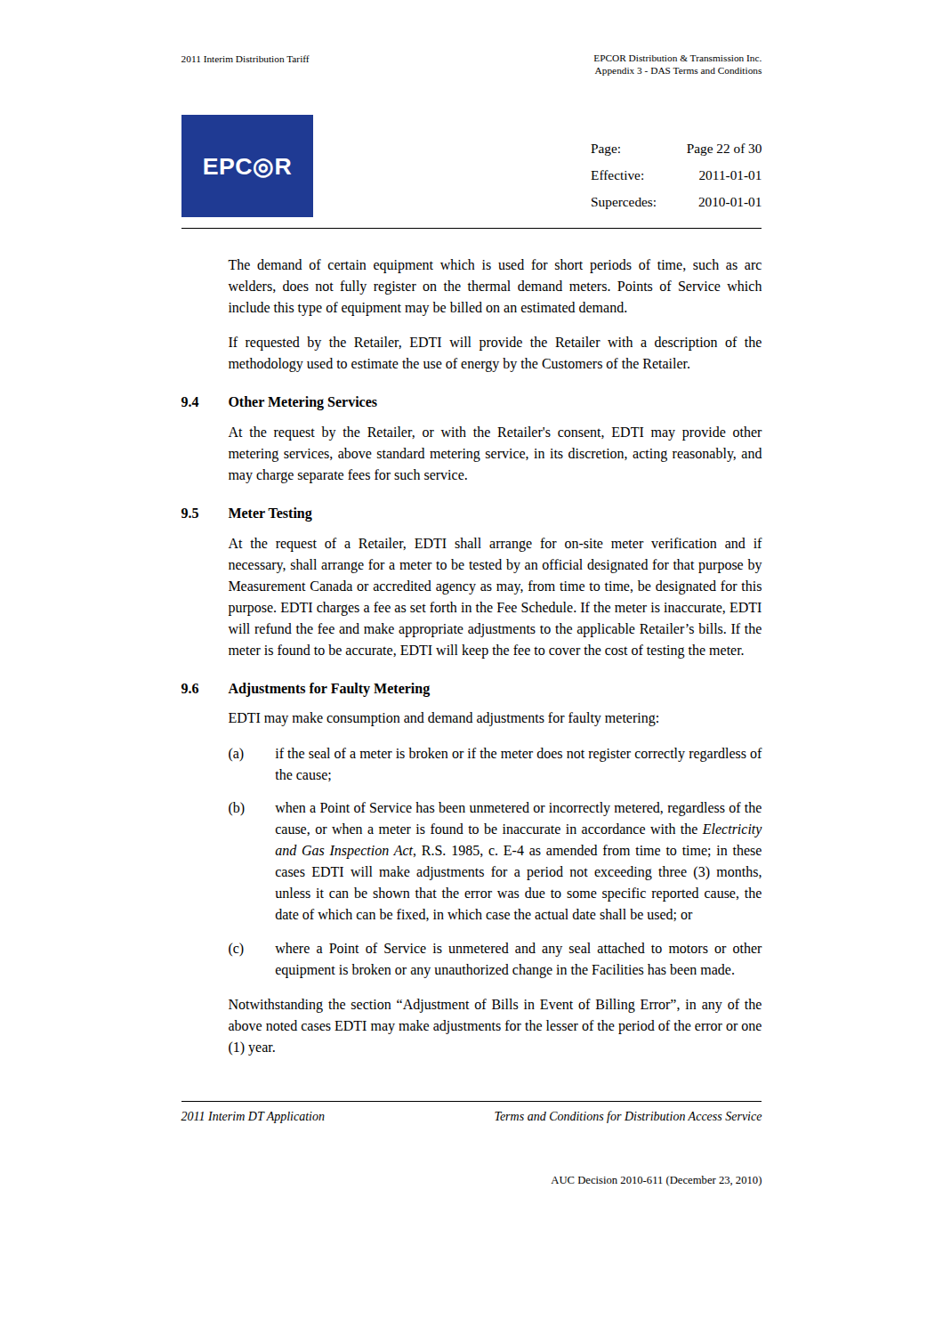2011 Interim Distribution Tariff
EPCOR Distribution & Transmission Inc.
Appendix 3 - DAS Terms and Conditions
EPC◎R
| Page: | Page 22 of 30 |
| Effective: | 2011-01-01 |
| Supercedes: | 2010-01-01 |
The demand of certain equipment which is used for short periods of time, such as arc welders, does not fully register on the thermal demand meters. Points of Service which include this type of equipment may be billed on an estimated demand.
If requested by the Retailer, EDTI will provide the Retailer with a description of the methodology used to estimate the use of energy by the Customers of the Retailer.
9.4
Other Metering Services
At the request by the Retailer, or with the Retailer's consent, EDTI may provide other metering services, above standard metering service, in its discretion, acting reasonably, and may charge separate fees for such service.
9.5
Meter Testing
At the request of a Retailer, EDTI shall arrange for on-site meter verification and if necessary, shall arrange for a meter to be tested by an official designated for that purpose by Measurement Canada or accredited agency as may, from time to time, be designated for this purpose. EDTI charges a fee as set forth in the Fee Schedule. If the meter is inaccurate, EDTI will refund the fee and make appropriate adjustments to the applicable Retailer’s bills. If the meter is found to be accurate, EDTI will keep the fee to cover the cost of testing the meter.
9.6
Adjustments for Faulty Metering
EDTI may make consumption and demand adjustments for faulty metering:
(a) if the seal of a meter is broken or if the meter does not register correctly regardless of the cause;
(b) when a Point of Service has been unmetered or incorrectly metered, regardless of the cause, or when a meter is found to be inaccurate in accordance with the Electricity and Gas Inspection Act, R.S. 1985, c. E-4 as amended from time to time; in these cases EDTI will make adjustments for a period not exceeding three (3) months, unless it can be shown that the error was due to some specific reported cause, the date of which can be fixed, in which case the actual date shall be used; or
(c) where a Point of Service is unmetered and any seal attached to motors or other equipment is broken or any unauthorized change in the Facilities has been made.
Notwithstanding the section “Adjustment of Bills in Event of Billing Error”, in any of the above noted cases EDTI may make adjustments for the lesser of the period of the error or one (1) year.
2011 Interim DT Application
Terms and Conditions for Distribution Access Service
AUC Decision 2010-611 (December 23, 2010)